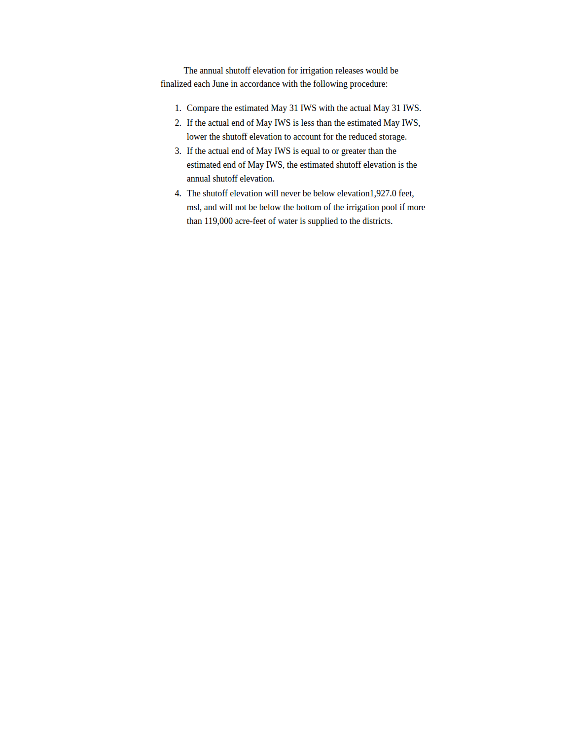The annual shutoff elevation for irrigation releases would be finalized each June in accordance with the following procedure:
Compare the estimated May 31 IWS with the actual May 31 IWS.
If the actual end of May IWS is less than the estimated May IWS, lower the shutoff elevation to account for the reduced storage.
If the actual end of May IWS is equal to or greater than the estimated end of May IWS, the estimated shutoff elevation is the annual shutoff elevation.
The shutoff elevation will never be below elevation1,927.0 feet, msl, and will not be below the bottom of the irrigation pool if more than 119,000 acre-feet of water is supplied to the districts.